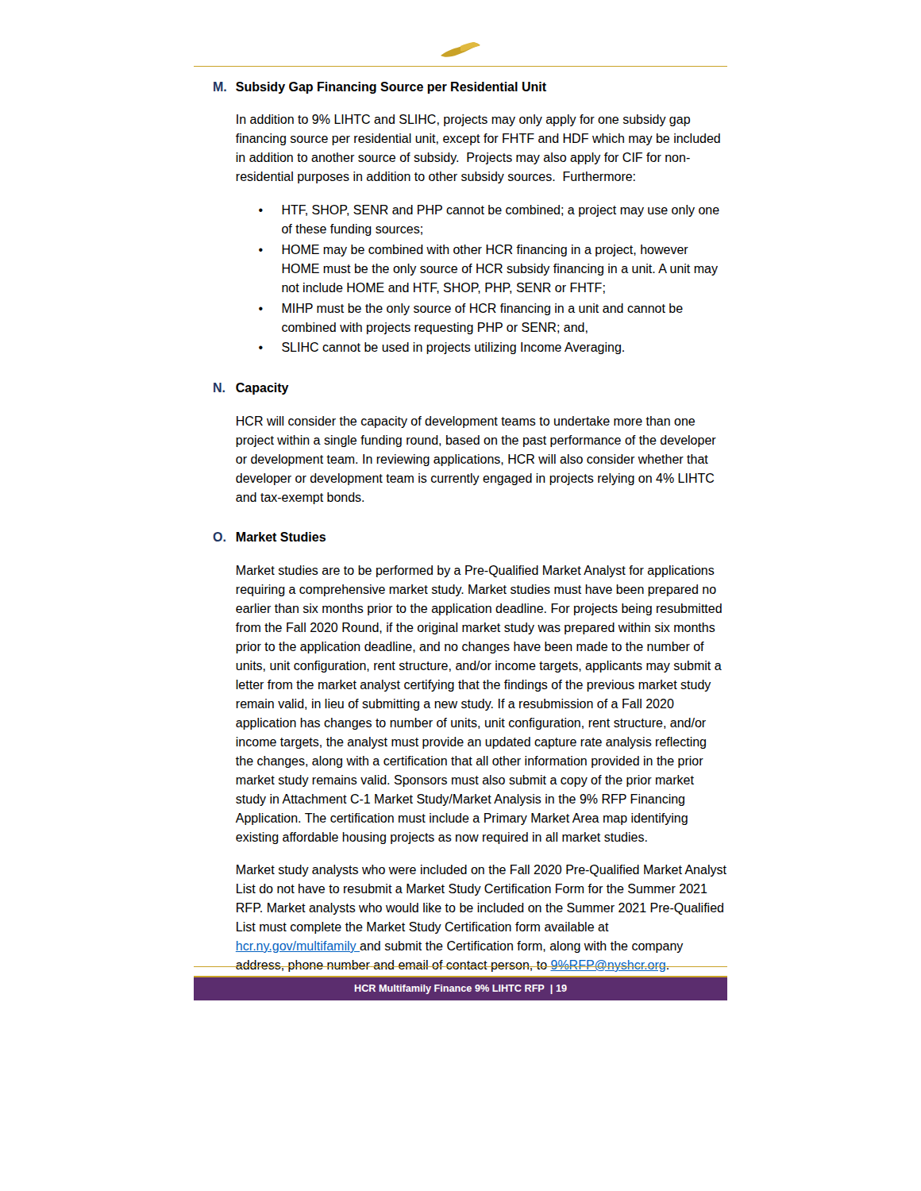M. Subsidy Gap Financing Source per Residential Unit
In addition to 9% LIHTC and SLIHC, projects may only apply for one subsidy gap financing source per residential unit, except for FHTF and HDF which may be included in addition to another source of subsidy. Projects may also apply for CIF for non-residential purposes in addition to other subsidy sources. Furthermore:
HTF, SHOP, SENR and PHP cannot be combined; a project may use only one of these funding sources;
HOME may be combined with other HCR financing in a project, however HOME must be the only source of HCR subsidy financing in a unit. A unit may not include HOME and HTF, SHOP, PHP, SENR or FHTF;
MIHP must be the only source of HCR financing in a unit and cannot be combined with projects requesting PHP or SENR; and,
SLIHC cannot be used in projects utilizing Income Averaging.
N. Capacity
HCR will consider the capacity of development teams to undertake more than one project within a single funding round, based on the past performance of the developer or development team. In reviewing applications, HCR will also consider whether that developer or development team is currently engaged in projects relying on 4% LIHTC and tax-exempt bonds.
O. Market Studies
Market studies are to be performed by a Pre-Qualified Market Analyst for applications requiring a comprehensive market study. Market studies must have been prepared no earlier than six months prior to the application deadline. For projects being resubmitted from the Fall 2020 Round, if the original market study was prepared within six months prior to the application deadline, and no changes have been made to the number of units, unit configuration, rent structure, and/or income targets, applicants may submit a letter from the market analyst certifying that the findings of the previous market study remain valid, in lieu of submitting a new study. If a resubmission of a Fall 2020 application has changes to number of units, unit configuration, rent structure, and/or income targets, the analyst must provide an updated capture rate analysis reflecting the changes, along with a certification that all other information provided in the prior market study remains valid. Sponsors must also submit a copy of the prior market study in Attachment C-1 Market Study/Market Analysis in the 9% RFP Financing Application. The certification must include a Primary Market Area map identifying existing affordable housing projects as now required in all market studies.
Market study analysts who were included on the Fall 2020 Pre-Qualified Market Analyst List do not have to resubmit a Market Study Certification Form for the Summer 2021 RFP. Market analysts who would like to be included on the Summer 2021 Pre-Qualified List must complete the Market Study Certification form available at hcr.ny.gov/multifamily and submit the Certification form, along with the company address, phone number and email of contact person, to 9%RFP@nyshcr.org.
HCR Multifamily Finance 9% LIHTC RFP | 19